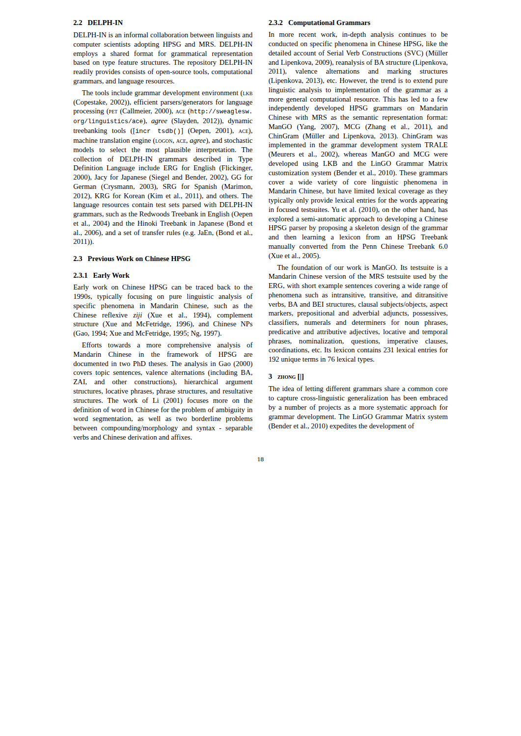2.2 DELPH-IN
DELPH-IN is an informal collaboration between linguists and computer scientists adopting HPSG and MRS. DELPH-IN employs a shared format for grammatical representation based on type feature structures. The repository DELPH-IN readily provides consists of open-source tools, computational grammars, and language resources.
The tools include grammar development environment (lkb (Copestake, 2002)), efficient parsers/generators for language processing (pet (Callmeier, 2000), ace (http://sweaglesw.org/linguistics/ace), agree (Slayden, 2012)), dynamic treebanking tools ([incr tsdb()] (Oepen, 2001), ace), machine translation engine (logon, ace, agree), and stochastic models to select the most plausible interpretation. The collection of DELPH-IN grammars described in Type Definition Language include ERG for English (Flickinger, 2000), Jacy for Japanese (Siegel and Bender, 2002), GG for German (Crysmann, 2003), SRG for Spanish (Marimon, 2012), KRG for Korean (Kim et al., 2011), and others. The language resources contain test sets parsed with DELPH-IN grammars, such as the Redwoods Treebank in English (Oepen et al., 2004) and the Hinoki Treebank in Japanese (Bond et al., 2006), and a set of transfer rules (e.g. JaEn, (Bond et al., 2011)).
2.3 Previous Work on Chinese HPSG
2.3.1 Early Work
Early work on Chinese HPSG can be traced back to the 1990s, typically focusing on pure linguistic analysis of specific phenomena in Mandarin Chinese, such as the Chinese reflexive ziji (Xue et al., 1994), complement structure (Xue and McFetridge, 1996), and Chinese NPs (Gao, 1994; Xue and McFetridge, 1995; Ng, 1997).
Efforts towards a more comprehensive analysis of Mandarin Chinese in the framework of HPSG are documented in two PhD theses. The analysis in Gao (2000) covers topic sentences, valence alternations (including BA, ZAI, and other constructions), hierarchical argument structures, locative phrases, phrase structures, and resultative structures. The work of Li (2001) focuses more on the definition of word in Chinese for the problem of ambiguity in word segmentation, as well as two borderline problems between compounding/morphology and syntax - separable verbs and Chinese derivation and affixes.
2.3.2 Computational Grammars
In more recent work, in-depth analysis continues to be conducted on specific phenomena in Chinese HPSG, like the detailed account of Serial Verb Constructions (SVC) (Müller and Lipenkova, 2009), reanalysis of BA structure (Lipenkova, 2011), valence alternations and marking structures (Lipenkova, 2013), etc. However, the trend is to extend pure linguistic analysis to implementation of the grammar as a more general computational resource. This has led to a few independently developed HPSG grammars on Mandarin Chinese with MRS as the semantic representation format: ManGO (Yang, 2007), MCG (Zhang et al., 2011), and ChinGram (Müller and Lipenkova, 2013). ChinGram was implemented in the grammar development system TRALE (Meurers et al., 2002), whereas ManGO and MCG were developed using LKB and the LinGO Grammar Matrix customization system (Bender et al., 2010). These grammars cover a wide variety of core linguistic phenomena in Mandarin Chinese, but have limited lexical coverage as they typically only provide lexical entries for the words appearing in focused testsuites. Yu et al. (2010), on the other hand, has explored a semi-automatic approach to developing a Chinese HPSG parser by proposing a skeleton design of the grammar and then learning a lexicon from an HPSG Treebank manually converted from the Penn Chinese Treebank 6.0 (Xue et al., 2005).
The foundation of our work is ManGO. Its testsuite is a Mandarin Chinese version of the MRS testsuite used by the ERG, with short example sentences covering a wide range of phenomena such as intransitive, transitive, and ditransitive verbs, BA and BEI structures, clausal subjects/objects, aspect markers, prepositional and adverbial adjuncts, possessives, classifiers, numerals and determiners for noun phrases, predicative and attributive adjectives, locative and temporal phrases, nominalization, questions, imperative clauses, coordinations, etc. Its lexicon contains 231 lexical entries for 192 unique terms in 76 lexical types.
3 zhong [|]
The idea of letting different grammars share a common core to capture cross-linguistic generalization has been embraced by a number of projects as a more systematic approach for grammar development. The LinGO Grammar Matrix system (Bender et al., 2010) expedites the development of
18